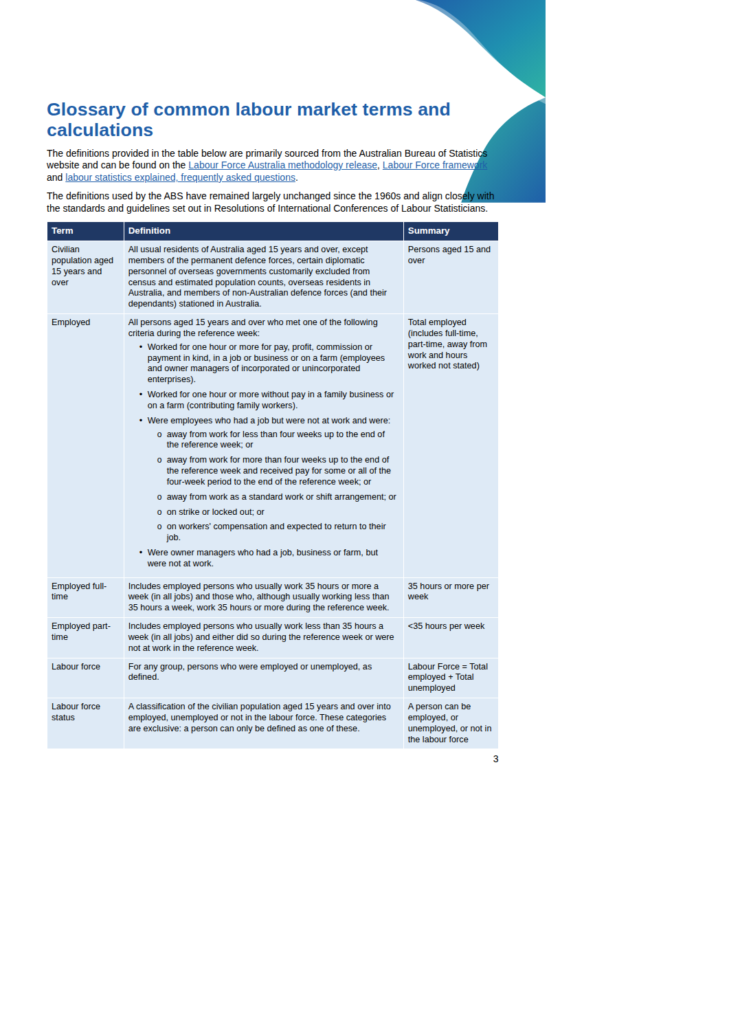Glossary of common labour market terms and calculations
The definitions provided in the table below are primarily sourced from the Australian Bureau of Statistics website and can be found on the Labour Force Australia methodology release, Labour Force framework and labour statistics explained, frequently asked questions.
The definitions used by the ABS have remained largely unchanged since the 1960s and align closely with the standards and guidelines set out in Resolutions of International Conferences of Labour Statisticians.
| Term | Definition | Summary |
| --- | --- | --- |
| Civilian population aged 15 years and over | All usual residents of Australia aged 15 years and over, except members of the permanent defence forces, certain diplomatic personnel of overseas governments customarily excluded from census and estimated population counts, overseas residents in Australia, and members of non-Australian defence forces (and their dependants) stationed in Australia. | Persons aged 15 and over |
| Employed | All persons aged 15 years and over who met one of the following criteria during the reference week: Worked for one hour or more for pay, profit, commission or payment in kind, in a job or business or on a farm (employees and owner managers of incorporated or unincorporated enterprises). Worked for one hour or more without pay in a family business or on a farm (contributing family workers). Were employees who had a job but were not at work and were: away from work for less than four weeks up to the end of the reference week; or away from work for more than four weeks up to the end of the reference week and received pay for some or all of the four-week period to the end of the reference week; or away from work as a standard work or shift arrangement; or on strike or locked out; or on workers' compensation and expected to return to their job. Were owner managers who had a job, business or farm, but were not at work. | Total employed (includes full-time, part-time, away from work and hours worked not stated) |
| Employed full-time | Includes employed persons who usually work 35 hours or more a week (in all jobs) and those who, although usually working less than 35 hours a week, work 35 hours or more during the reference week. | 35 hours or more per week |
| Employed part-time | Includes employed persons who usually work less than 35 hours a week (in all jobs) and either did so during the reference week or were not at work in the reference week. | <35 hours per week |
| Labour force | For any group, persons who were employed or unemployed, as defined. | Labour Force = Total employed + Total unemployed |
| Labour force status | A classification of the civilian population aged 15 years and over into employed, unemployed or not in the labour force. These categories are exclusive: a person can only be defined as one of these. | A person can be employed, or unemployed, or not in the labour force |
3